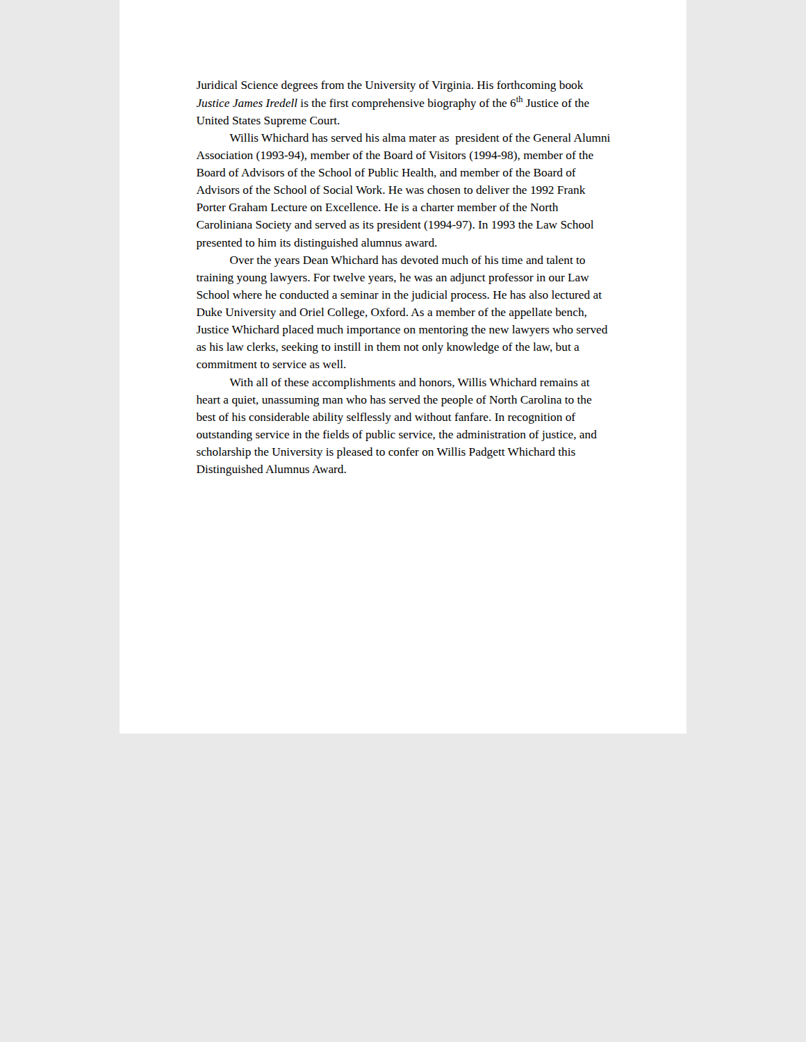Juridical Science degrees from the University of Virginia. His forthcoming book Justice James Iredell is the first comprehensive biography of the 6th Justice of the United States Supreme Court.
Willis Whichard has served his alma mater as president of the General Alumni Association (1993-94), member of the Board of Visitors (1994-98), member of the Board of Advisors of the School of Public Health, and member of the Board of Advisors of the School of Social Work. He was chosen to deliver the 1992 Frank Porter Graham Lecture on Excellence. He is a charter member of the North Caroliniana Society and served as its president (1994-97). In 1993 the Law School presented to him its distinguished alumnus award.
Over the years Dean Whichard has devoted much of his time and talent to training young lawyers. For twelve years, he was an adjunct professor in our Law School where he conducted a seminar in the judicial process. He has also lectured at Duke University and Oriel College, Oxford. As a member of the appellate bench, Justice Whichard placed much importance on mentoring the new lawyers who served as his law clerks, seeking to instill in them not only knowledge of the law, but a commitment to service as well.
With all of these accomplishments and honors, Willis Whichard remains at heart a quiet, unassuming man who has served the people of North Carolina to the best of his considerable ability selflessly and without fanfare. In recognition of outstanding service in the fields of public service, the administration of justice, and scholarship the University is pleased to confer on Willis Padgett Whichard this Distinguished Alumnus Award.